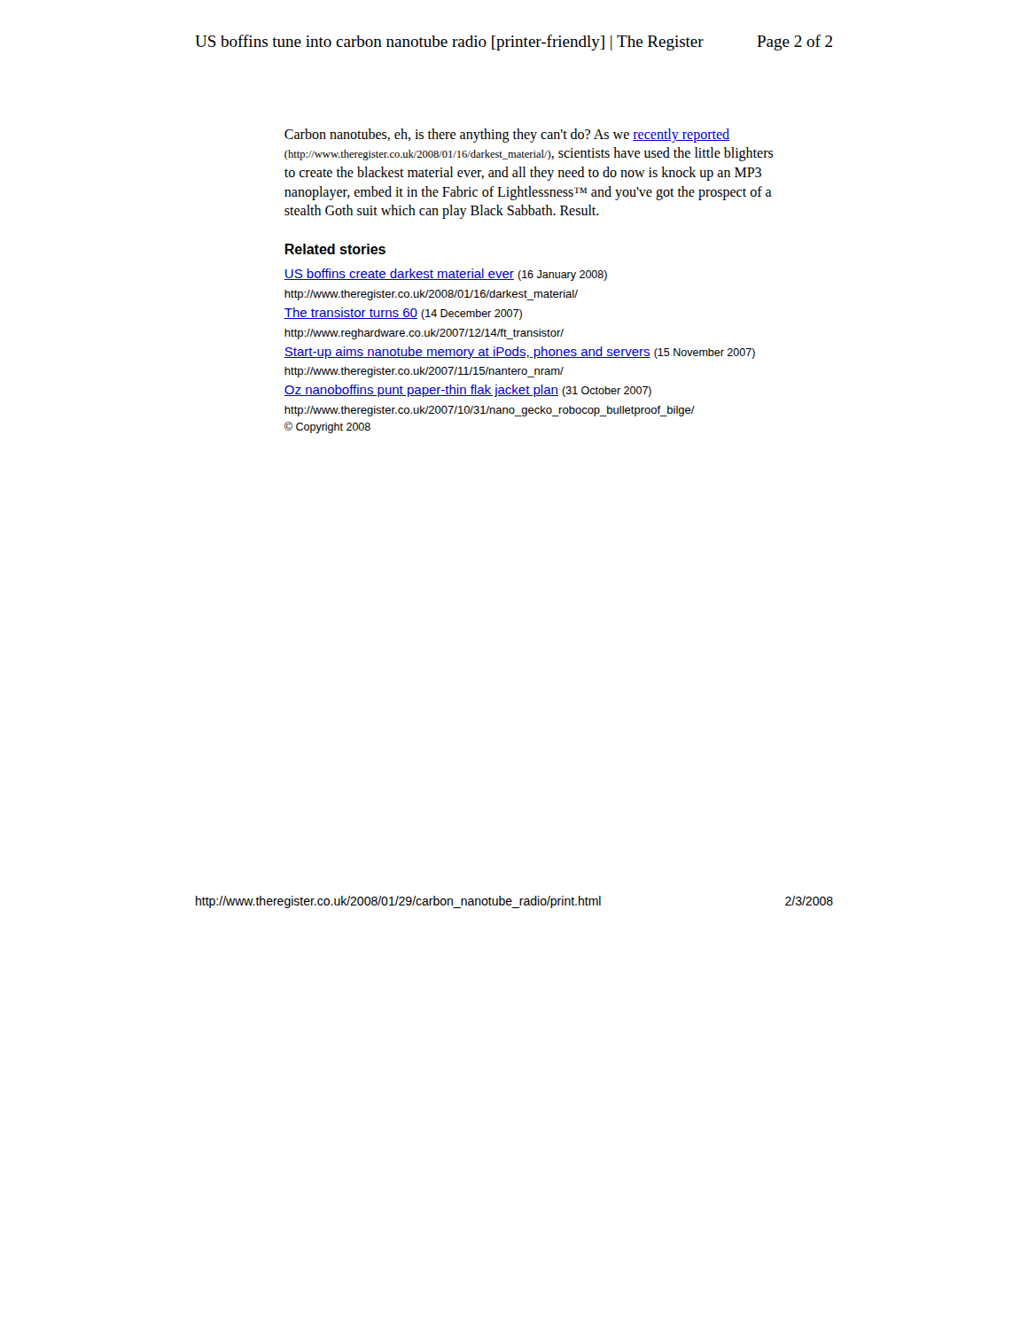US boffins tune into carbon nanotube radio [printer-friendly] | The Register
Page 2 of 2
Carbon nanotubes, eh, is there anything they can't do? As we recently reported (http://www.theregister.co.uk/2008/01/16/darkest_material/), scientists have used the little blighters to create the blackest material ever, and all they need to do now is knock up an MP3 nanoplayer, embed it in the Fabric of Lightlessness™ and you've got the prospect of a stealth Goth suit which can play Black Sabbath. Result.
Related stories
US boffins create darkest material ever (16 January 2008)
http://www.theregister.co.uk/2008/01/16/darkest_material/
The transistor turns 60 (14 December 2007)
http://www.reghardware.co.uk/2007/12/14/ft_transistor/
Start-up aims nanotube memory at iPods, phones and servers (15 November 2007)
http://www.theregister.co.uk/2007/11/15/nantero_nram/
Oz nanoboffins punt paper-thin flak jacket plan (31 October 2007)
http://www.theregister.co.uk/2007/10/31/nano_gecko_robocop_bulletproof_bilge/
© Copyright 2008
http://www.theregister.co.uk/2008/01/29/carbon_nanotube_radio/print.html
2/3/2008